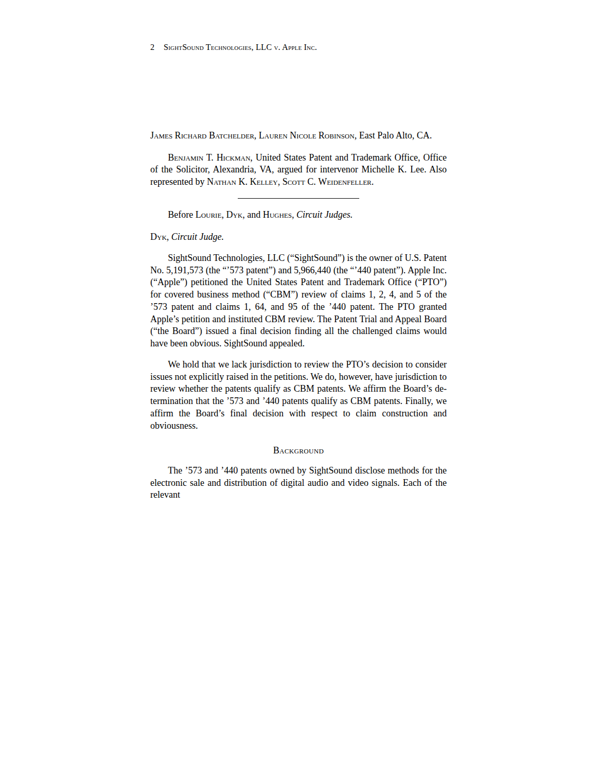2 SightSound Technologies, LLC v. Apple Inc.
James Richard Batchelder, Lauren Nicole Robinson, East Palo Alto, CA.
Benjamin T. Hickman, United States Patent and Trademark Office, Office of the Solicitor, Alexandria, VA, argued for intervenor Michelle K. Lee. Also represented by Nathan K. Kelley, Scott C. Weidenfeller.
Before Lourie, Dyk, and Hughes, Circuit Judges.
Dyk, Circuit Judge.
SightSound Technologies, LLC (“SightSound”) is the owner of U.S. Patent No. 5,191,573 (the “’573 patent”) and 5,966,440 (the “’440 patent”). Apple Inc. (“Apple”) petitioned the United States Patent and Trademark Office (“PTO”) for covered business method (“CBM”) review of claims 1, 2, 4, and 5 of the ’573 patent and claims 1, 64, and 95 of the ’440 patent. The PTO granted Apple’s petition and instituted CBM review. The Patent Trial and Appeal Board (“the Board”) issued a final decision finding all the challenged claims would have been obvious. SightSound appealed.
We hold that we lack jurisdiction to review the PTO’s decision to consider issues not explicitly raised in the petitions. We do, however, have jurisdiction to review whether the patents qualify as CBM patents. We affirm the Board’s determination that the ’573 and ’440 patents qualify as CBM patents. Finally, we affirm the Board’s final decision with respect to claim construction and obviousness.
Background
The ’573 and ’440 patents owned by SightSound disclose methods for the electronic sale and distribution of digital audio and video signals. Each of the relevant